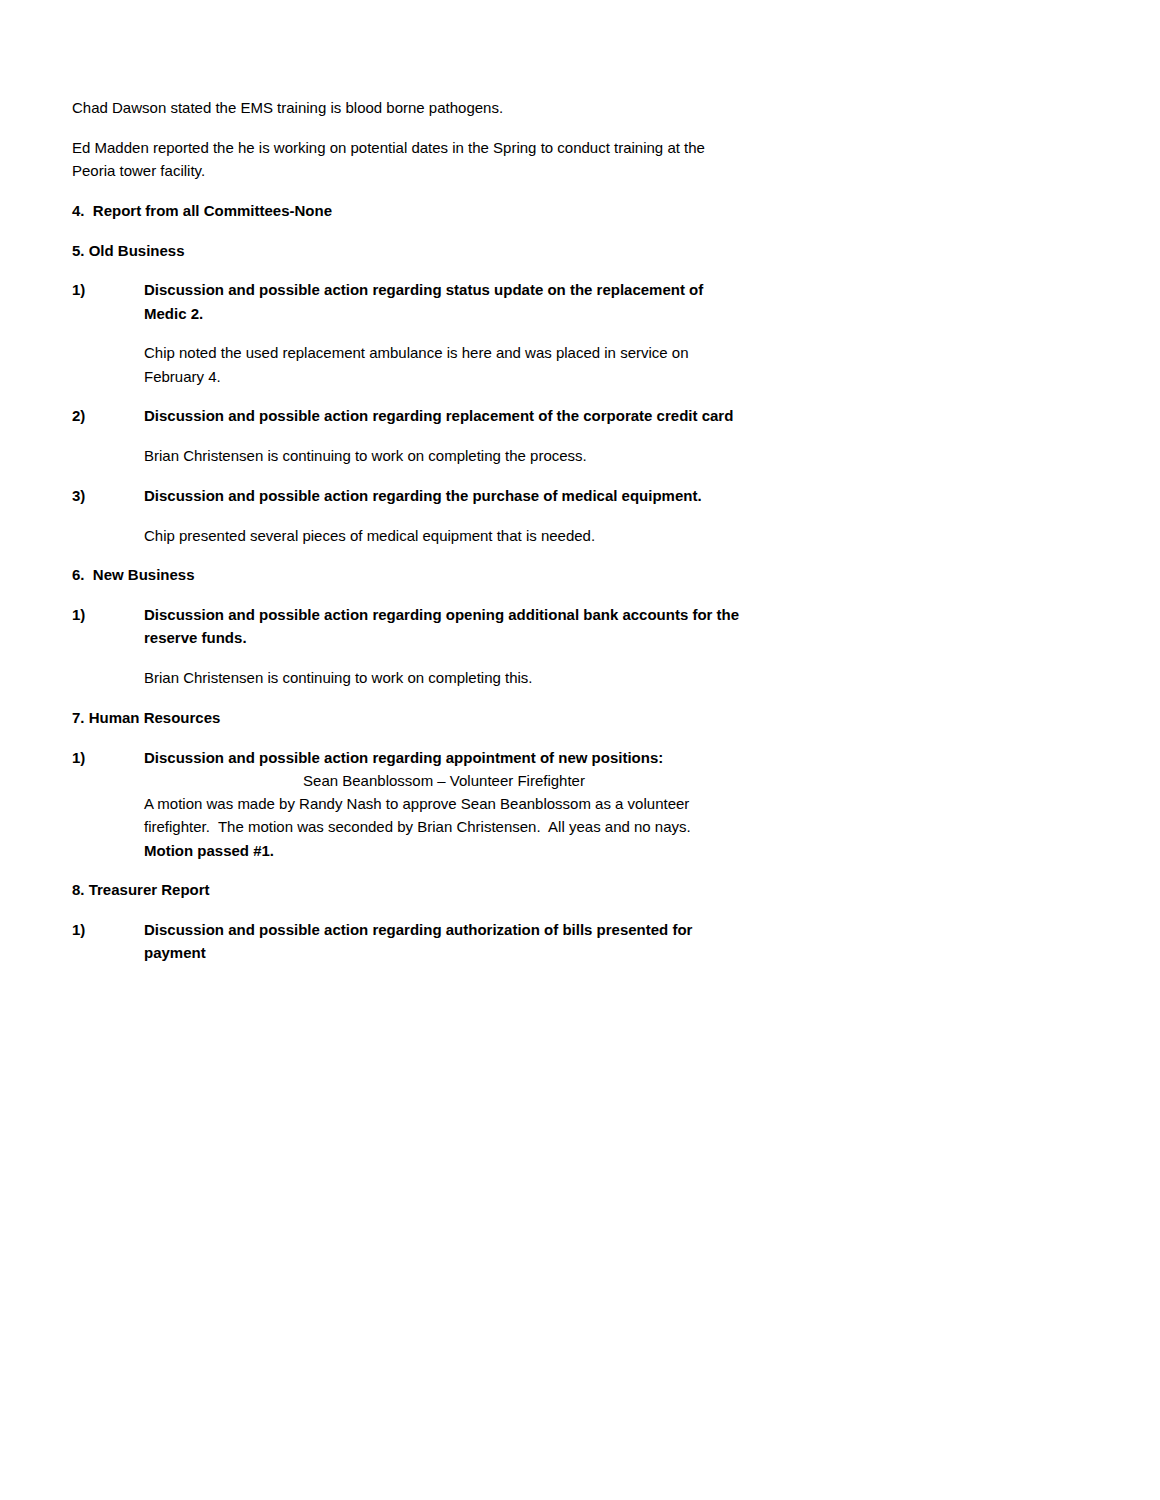Chad Dawson stated the EMS training is blood borne pathogens.
Ed Madden reported the he is working on potential dates in the Spring to conduct training at the Peoria tower facility.
4. Report from all Committees-None
5. Old Business
1)
Discussion and possible action regarding status update on the replacement of Medic 2.
Chip noted the used replacement ambulance is here and was placed in service on February 4.
2)
Discussion and possible action regarding replacement of the corporate credit card
Brian Christensen is continuing to work on completing the process.
3)
Discussion and possible action regarding the purchase of medical equipment.
Chip presented several pieces of medical equipment that is needed.
6. New Business
1)
Discussion and possible action regarding opening additional bank accounts for the reserve funds.
Brian Christensen is continuing to work on completing this.
7. Human Resources
1)
Discussion and possible action regarding appointment of new positions:
Sean Beanblossom – Volunteer Firefighter
A motion was made by Randy Nash to approve Sean Beanblossom as a volunteer firefighter. The motion was seconded by Brian Christensen. All yeas and no nays. Motion passed #1.
8. Treasurer Report
1)
Discussion and possible action regarding authorization of bills presented for payment